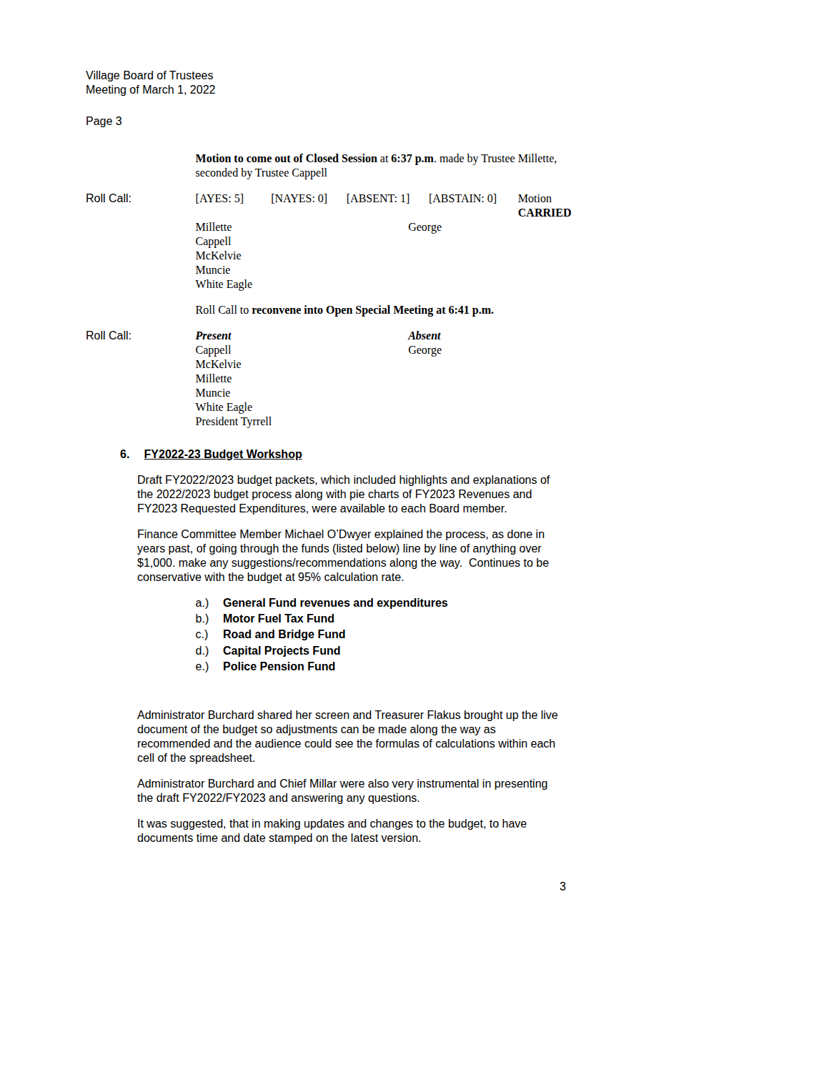Village Board of Trustees
Meeting of March 1, 2022
Page 3
Motion to come out of Closed Session at 6:37 p.m. made by Trustee Millette, seconded by Trustee Cappell
Roll Call:
[AYES: 5]
[NAYES: 0]
[ABSENT: 1]
[ABSTAIN: 0]
Motion CARRIED
Millette
George
Cappell
McKelvie
Muncie
White Eagle
Roll Call to reconvene into Open Special Meeting at 6:41 p.m.
Roll Call:
Present
Absent
Cappell
George
McKelvie
Millette
Muncie
White Eagle
President Tyrrell
6. FY2022-23 Budget Workshop
Draft FY2022/2023 budget packets, which included highlights and explanations of the 2022/2023 budget process along with pie charts of FY2023 Revenues and FY2023 Requested Expenditures, were available to each Board member.
Finance Committee Member Michael O’Dwyer explained the process, as done in years past, of going through the funds (listed below) line by line of anything over $1,000. make any suggestions/recommendations along the way. Continues to be conservative with the budget at 95% calculation rate.
a.) General Fund revenues and expenditures
b.) Motor Fuel Tax Fund
c.) Road and Bridge Fund
d.) Capital Projects Fund
e.) Police Pension Fund
Administrator Burchard shared her screen and Treasurer Flakus brought up the live document of the budget so adjustments can be made along the way as recommended and the audience could see the formulas of calculations within each cell of the spreadsheet.
Administrator Burchard and Chief Millar were also very instrumental in presenting the draft FY2022/FY2023 and answering any questions.
It was suggested, that in making updates and changes to the budget, to have documents time and date stamped on the latest version.
3